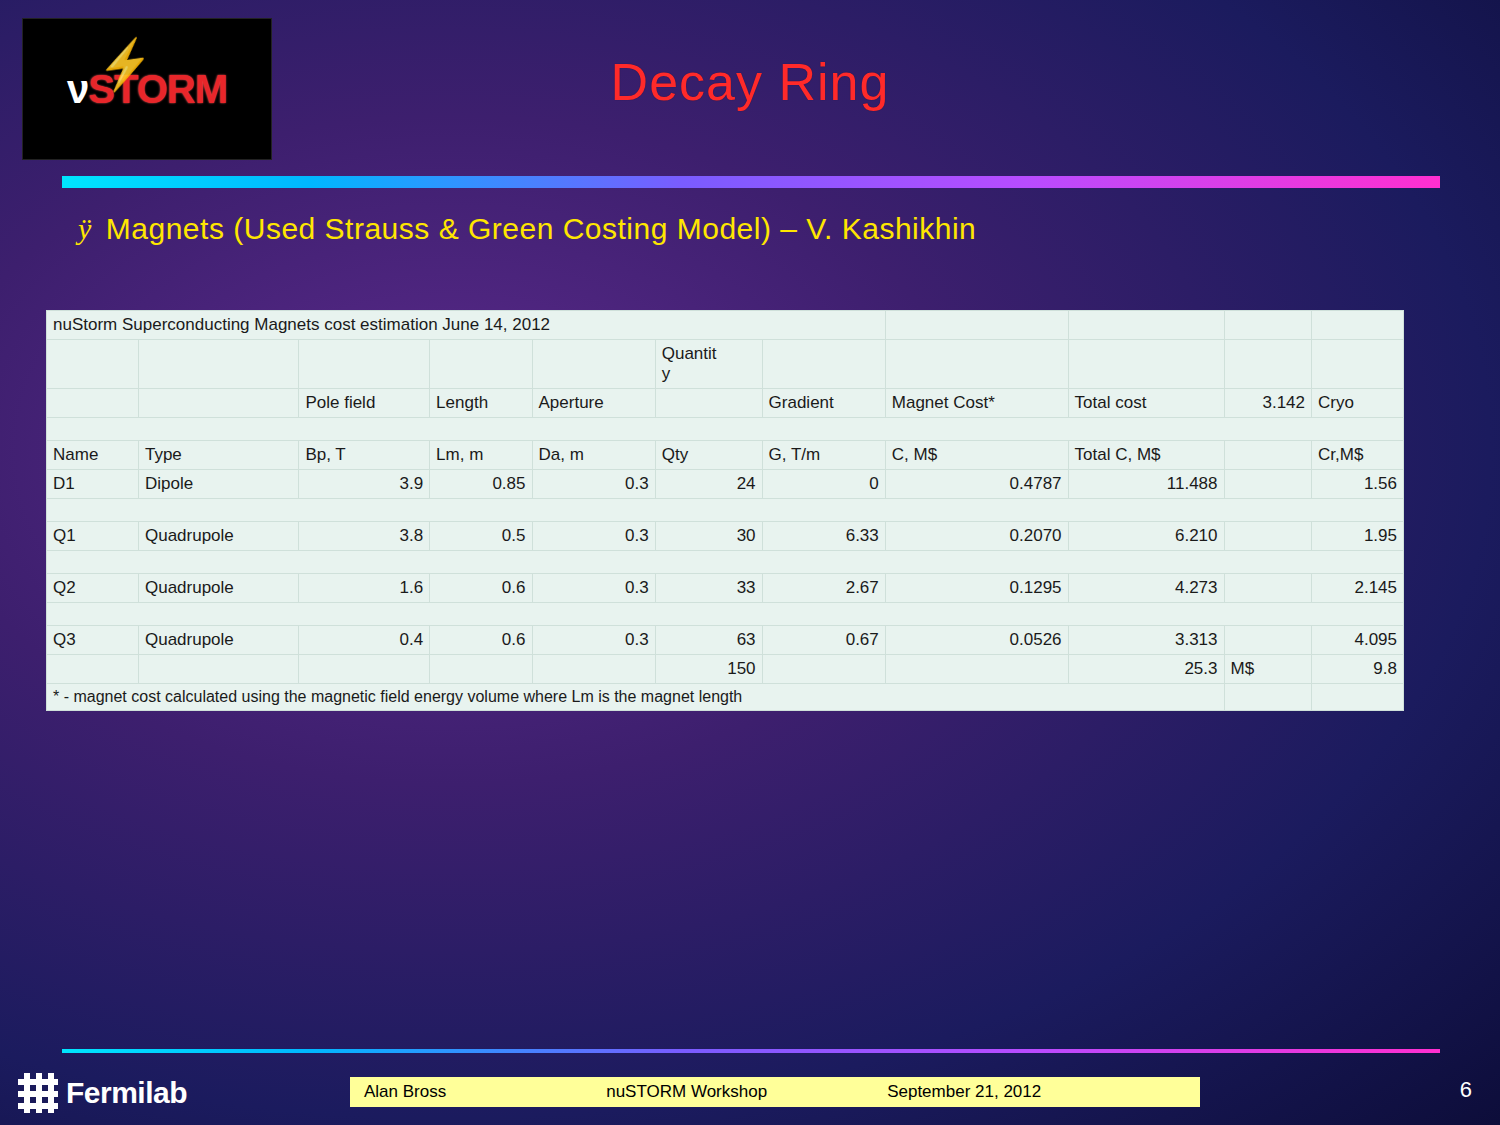⚡ νSTORM
Decay Ring
ÿ Magnets (Used Strauss & Green Costing Model) – V. Kashikhin
| nuStorm Superconducting Magnets cost estimation June 14, 2012 | | | | |
| | | | | | Quantit y | | | | | |
| | | Pole field | Length | Aperture | | Gradient | Magnet Cost* | Total cost | 3.142 | Cryo |
| Name | Type | Bp, T | Lm, m | Da, m | Qty | G, T/m | C, M$ | Total C, M$ | | Cr,M$ |
| D1 | Dipole | 3.9 | 0.85 | 0.3 | 24 | 0 | 0.4787 | 11.488 | | 1.56 |
| Q1 | Quadrupole | 3.8 | 0.5 | 0.3 | 30 | 6.33 | 0.2070 | 6.210 | | 1.95 |
| Q2 | Quadrupole | 1.6 | 0.6 | 0.3 | 33 | 2.67 | 0.1295 | 4.273 | | 2.145 |
| Q3 | Quadrupole | 0.4 | 0.6 | 0.3 | 63 | 0.67 | 0.0526 | 3.313 | | 4.095 |
| | | | | | 150 | | | 25.3 | M$ | 9.8 |
| * - magnet cost calculated using the magnetic field energy volume where Lm is the magnet length | | |
Alan Bross nuSTORM Workshop September 21, 2012
6
Fermilab